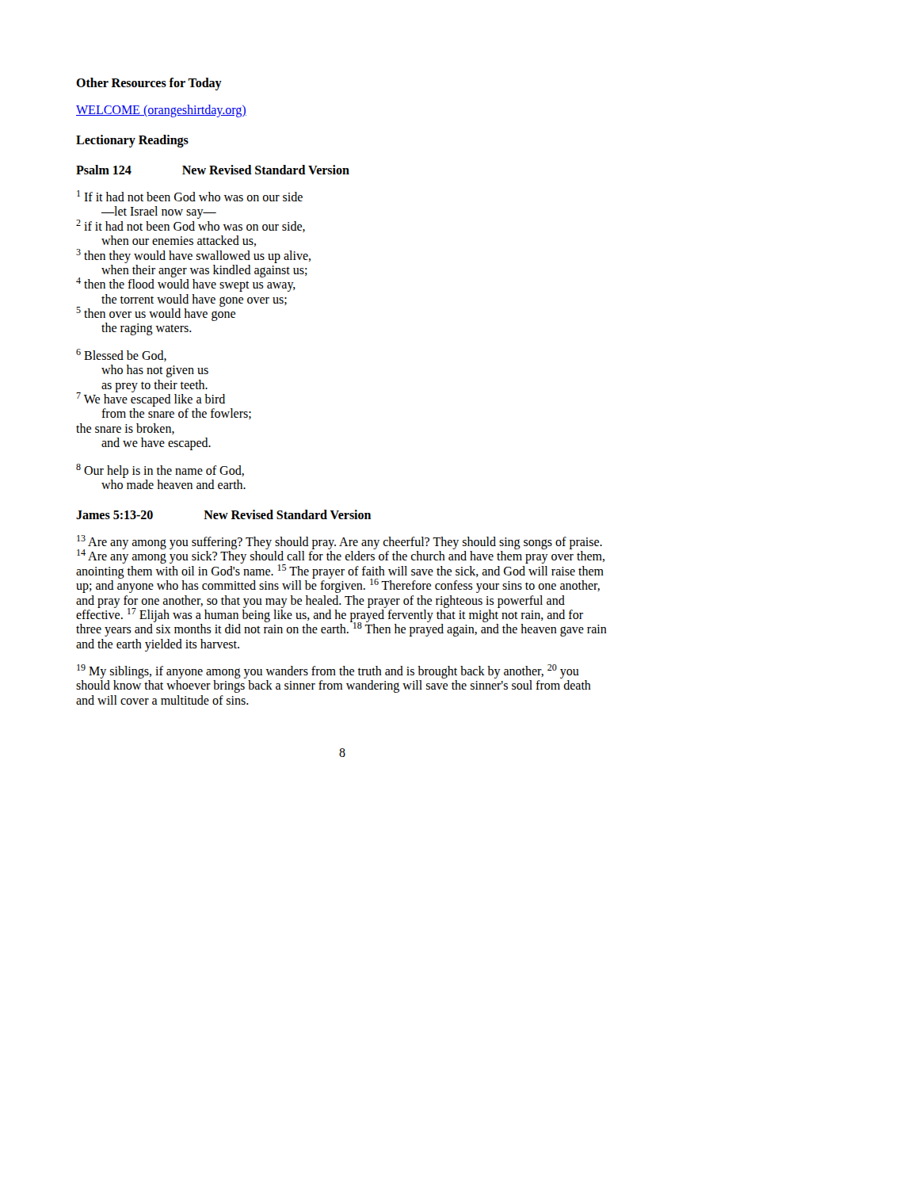Other Resources for Today
WELCOME (orangeshirtday.org)
Lectionary Readings
Psalm 124New Revised Standard Version
1 If it had not been God who was on our side
—let Israel now say—
2 if it had not been God who was on our side,
when our enemies attacked us,
3 then they would have swallowed us up alive,
when their anger was kindled against us;
4 then the flood would have swept us away,
the torrent would have gone over us;
5 then over us would have gone
the raging waters.
6 Blessed be God,
who has not given us
as prey to their teeth.
7 We have escaped like a bird
from the snare of the fowlers;
the snare is broken,
and we have escaped.
8 Our help is in the name of God,
who made heaven and earth.
James 5:13-20New Revised Standard Version
13 Are any among you suffering? They should pray. Are any cheerful? They should sing songs of praise. 14 Are any among you sick? They should call for the elders of the church and have them pray over them, anointing them with oil in God's name. 15 The prayer of faith will save the sick, and God will raise them up; and anyone who has committed sins will be forgiven. 16 Therefore confess your sins to one another, and pray for one another, so that you may be healed. The prayer of the righteous is powerful and effective. 17 Elijah was a human being like us, and he prayed fervently that it might not rain, and for three years and six months it did not rain on the earth. 18 Then he prayed again, and the heaven gave rain and the earth yielded its harvest.
19 My siblings, if anyone among you wanders from the truth and is brought back by another, 20 you should know that whoever brings back a sinner from wandering will save the sinner's soul from death and will cover a multitude of sins.
8